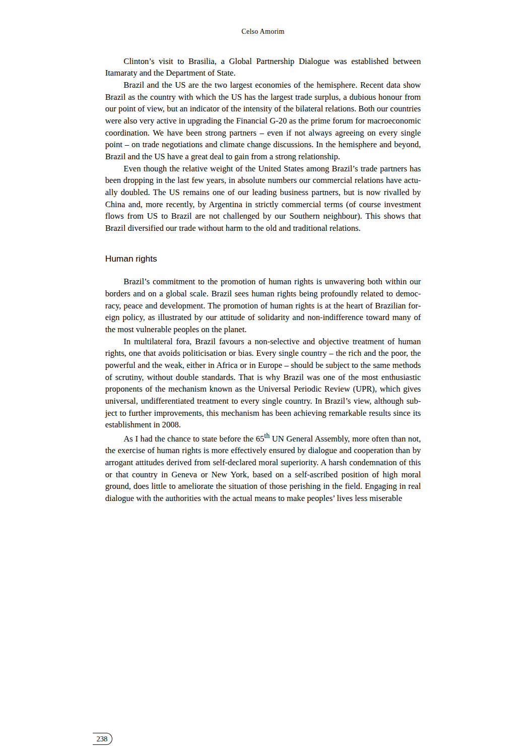Celso Amorim
Clinton’s visit to Brasilia, a Global Partnership Dialogue was established between Itamaraty and the Department of State.
Brazil and the US are the two largest economies of the hemisphere. Recent data show Brazil as the country with which the US has the largest trade surplus, a dubious honour from our point of view, but an indicator of the intensity of the bilateral relations. Both our countries were also very active in upgrading the Financial G-20 as the prime forum for macroeconomic coordination. We have been strong partners – even if not always agreeing on every single point – on trade negotiations and climate change discussions. In the hemisphere and beyond, Brazil and the US have a great deal to gain from a strong relationship.
Even though the relative weight of the United States among Brazil’s trade partners has been dropping in the last few years, in absolute numbers our commercial relations have actually doubled. The US remains one of our leading business partners, but is now rivalled by China and, more recently, by Argentina in strictly commercial terms (of course investment flows from US to Brazil are not challenged by our Southern neighbour). This shows that Brazil diversified our trade without harm to the old and traditional relations.
Human rights
Brazil’s commitment to the promotion of human rights is unwavering both within our borders and on a global scale. Brazil sees human rights being profoundly related to democracy, peace and development. The promotion of human rights is at the heart of Brazilian foreign policy, as illustrated by our attitude of solidarity and non-indifference toward many of the most vulnerable peoples on the planet.
In multilateral fora, Brazil favours a non-selective and objective treatment of human rights, one that avoids politicisation or bias. Every single country – the rich and the poor, the powerful and the weak, either in Africa or in Europe – should be subject to the same methods of scrutiny, without double standards. That is why Brazil was one of the most enthusiastic proponents of the mechanism known as the Universal Periodic Review (UPR), which gives universal, undifferentiated treatment to every single country. In Brazil’s view, although subject to further improvements, this mechanism has been achieving remarkable results since its establishment in 2008.
As I had the chance to state before the 65th UN General Assembly, more often than not, the exercise of human rights is more effectively ensured by dialogue and cooperation than by arrogant attitudes derived from self-declared moral superiority. A harsh condemnation of this or that country in Geneva or New York, based on a self-ascribed position of high moral ground, does little to ameliorate the situation of those perishing in the field. Engaging in real dialogue with the authorities with the actual means to make peoples’ lives less miserable
238